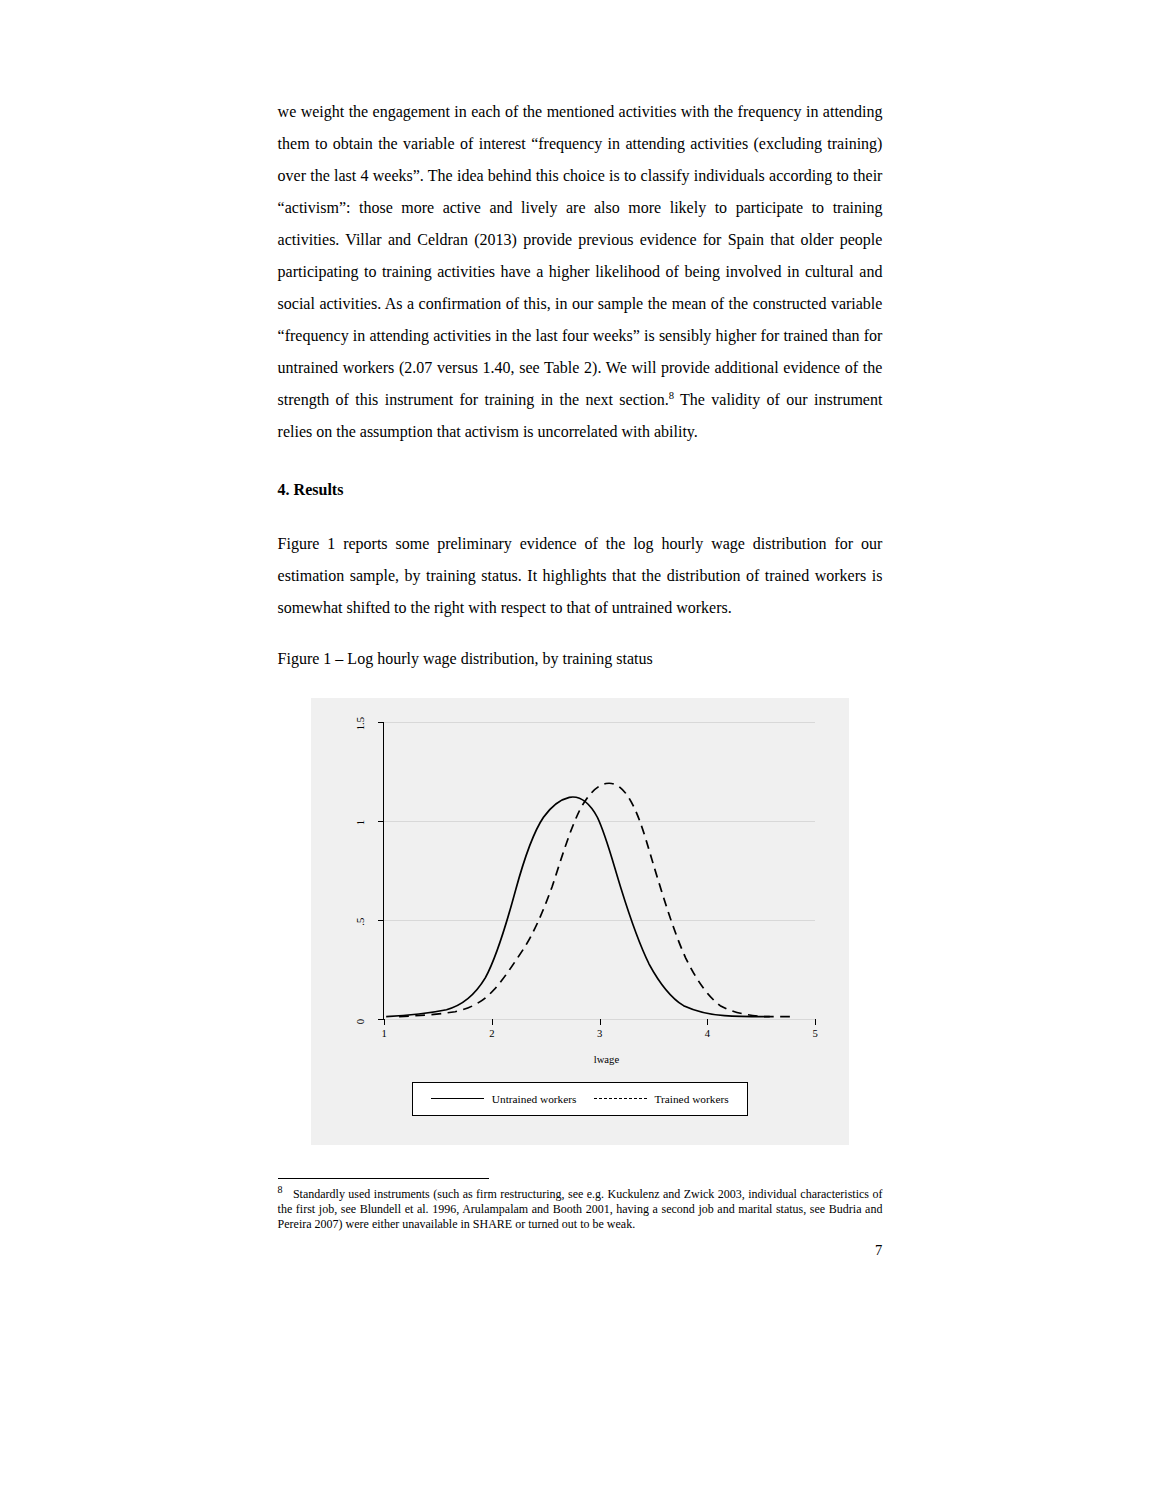we weight the engagement in each of the mentioned activities with the frequency in attending them to obtain the variable of interest “frequency in attending activities (excluding training) over the last 4 weeks”. The idea behind this choice is to classify individuals according to their “activism”: those more active and lively are also more likely to participate to training activities. Villar and Celdran (2013) provide previous evidence for Spain that older people participating to training activities have a higher likelihood of being involved in cultural and social activities. As a confirmation of this, in our sample the mean of the constructed variable “frequency in attending activities in the last four weeks” is sensibly higher for trained than for untrained workers (2.07 versus 1.40, see Table 2). We will provide additional evidence of the strength of this instrument for training in the next section.8 The validity of our instrument relies on the assumption that activism is uncorrelated with ability.
4. Results
Figure 1 reports some preliminary evidence of the log hourly wage distribution for our estimation sample, by training status. It highlights that the distribution of trained workers is somewhat shifted to the right with respect to that of untrained workers.
Figure 1 – Log hourly wage distribution, by training status
1.5
1
.5
0
1
2
3
4
5
lwage
Untrained workers Trained workers
8 Standardly used instruments (such as firm restructuring, see e.g. Kuckulenz and Zwick 2003, individual characteristics of the first job, see Blundell et al. 1996, Arulampalam and Booth 2001, having a second job and marital status, see Budria and Pereira 2007) were either unavailable in SHARE or turned out to be weak.
7